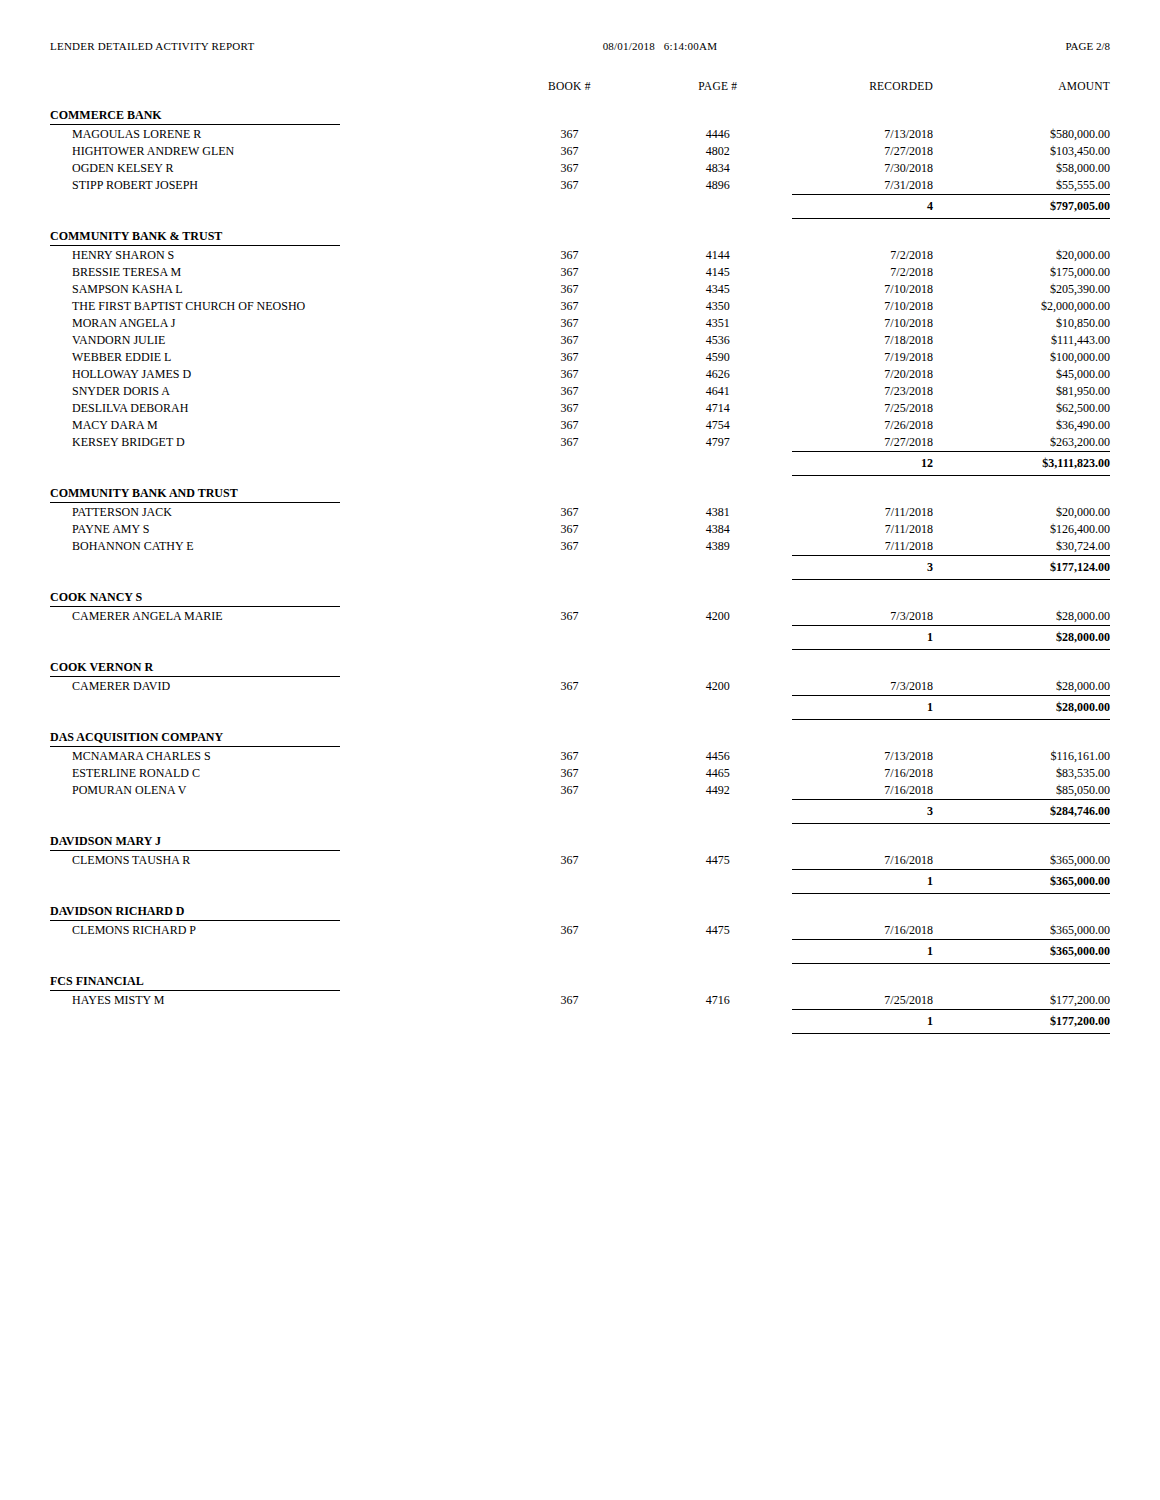LENDER DETAILED ACTIVITY REPORT
08/01/2018 6:14:00AM
PAGE 2/8
| | BOOK # | PAGE # | RECORDED | AMOUNT |
| --- | --- | --- | --- | --- |
| COMMERCE BANK |
| MAGOULAS LORENE R | 367 | 4446 | 7/13/2018 | $580,000.00 |
| HIGHTOWER ANDREW GLEN | 367 | 4802 | 7/27/2018 | $103,450.00 |
| OGDEN KELSEY R | 367 | 4834 | 7/30/2018 | $58,000.00 |
| STIPP ROBERT JOSEPH | 367 | 4896 | 7/31/2018 | $55,555.00 |
| | | | 4 | $797,005.00 |
| COMMUNITY BANK & TRUST |
| HENRY SHARON S | 367 | 4144 | 7/2/2018 | $20,000.00 |
| BRESSIE TERESA M | 367 | 4145 | 7/2/2018 | $175,000.00 |
| SAMPSON KASHA L | 367 | 4345 | 7/10/2018 | $205,390.00 |
| THE FIRST BAPTIST CHURCH OF NEOSHO | 367 | 4350 | 7/10/2018 | $2,000,000.00 |
| MORAN ANGELA J | 367 | 4351 | 7/10/2018 | $10,850.00 |
| VANDORN JULIE | 367 | 4536 | 7/18/2018 | $111,443.00 |
| WEBBER EDDIE L | 367 | 4590 | 7/19/2018 | $100,000.00 |
| HOLLOWAY JAMES D | 367 | 4626 | 7/20/2018 | $45,000.00 |
| SNYDER DORIS A | 367 | 4641 | 7/23/2018 | $81,950.00 |
| DESLILVA DEBORAH | 367 | 4714 | 7/25/2018 | $62,500.00 |
| MACY DARA M | 367 | 4754 | 7/26/2018 | $36,490.00 |
| KERSEY BRIDGET D | 367 | 4797 | 7/27/2018 | $263,200.00 |
| | | | 12 | $3,111,823.00 |
| COMMUNITY BANK AND TRUST |
| PATTERSON JACK | 367 | 4381 | 7/11/2018 | $20,000.00 |
| PAYNE AMY S | 367 | 4384 | 7/11/2018 | $126,400.00 |
| BOHANNON CATHY E | 367 | 4389 | 7/11/2018 | $30,724.00 |
| | | | 3 | $177,124.00 |
| COOK NANCY S |
| CAMERER ANGELA MARIE | 367 | 4200 | 7/3/2018 | $28,000.00 |
| | | | 1 | $28,000.00 |
| COOK VERNON R |
| CAMERER DAVID | 367 | 4200 | 7/3/2018 | $28,000.00 |
| | | | 1 | $28,000.00 |
| DAS ACQUISITION COMPANY |
| MCNAMARA CHARLES S | 367 | 4456 | 7/13/2018 | $116,161.00 |
| ESTERLINE RONALD C | 367 | 4465 | 7/16/2018 | $83,535.00 |
| POMURAN OLENA V | 367 | 4492 | 7/16/2018 | $85,050.00 |
| | | | 3 | $284,746.00 |
| DAVIDSON MARY J |
| CLEMONS TAUSHA R | 367 | 4475 | 7/16/2018 | $365,000.00 |
| | | | 1 | $365,000.00 |
| DAVIDSON RICHARD D |
| CLEMONS RICHARD P | 367 | 4475 | 7/16/2018 | $365,000.00 |
| | | | 1 | $365,000.00 |
| FCS FINANCIAL |
| HAYES MISTY M | 367 | 4716 | 7/25/2018 | $177,200.00 |
| | | | 1 | $177,200.00 |